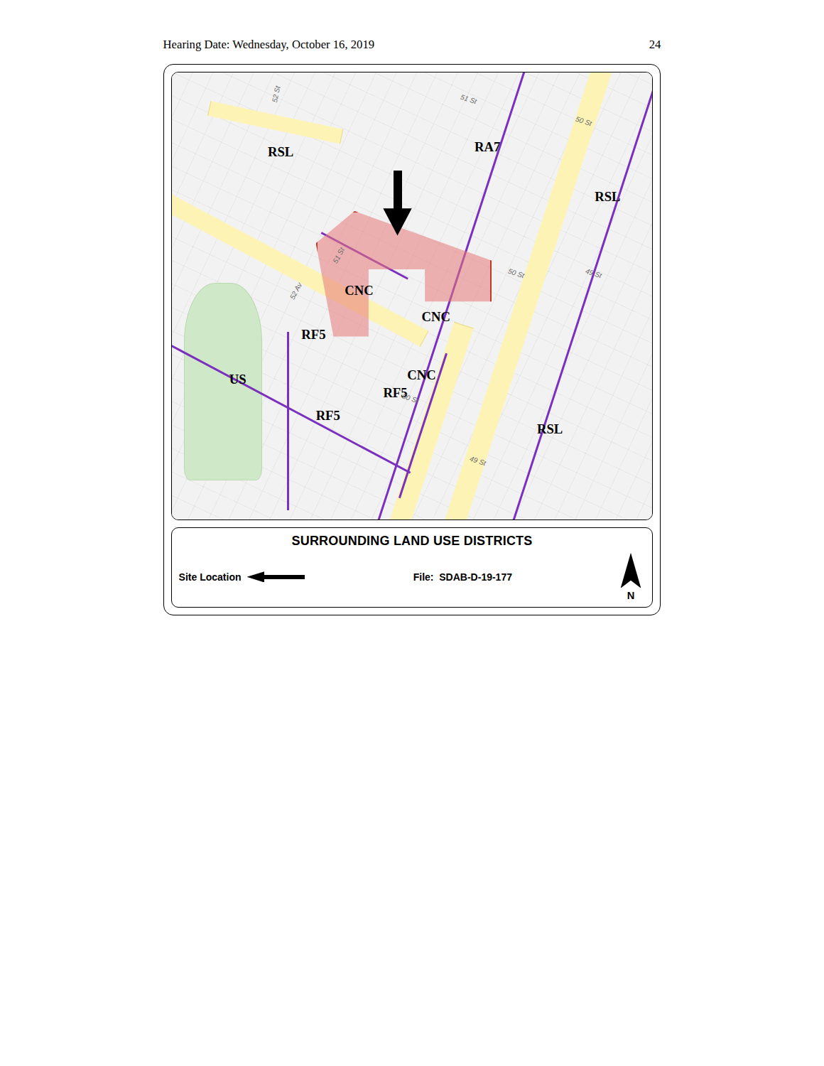Hearing Date: Wednesday, October 16, 2019
24
RSL
RA7
RSL
RSL
CNC
CNC
CNC
RF5
RF5
RF5
US
52 St
51 St
50 St
50 St
50 St
49 St
49 St
51 St
52 Av
SURROUNDING LAND USE DISTRICTS
Site Location
File: SDAB-D-19-177
N